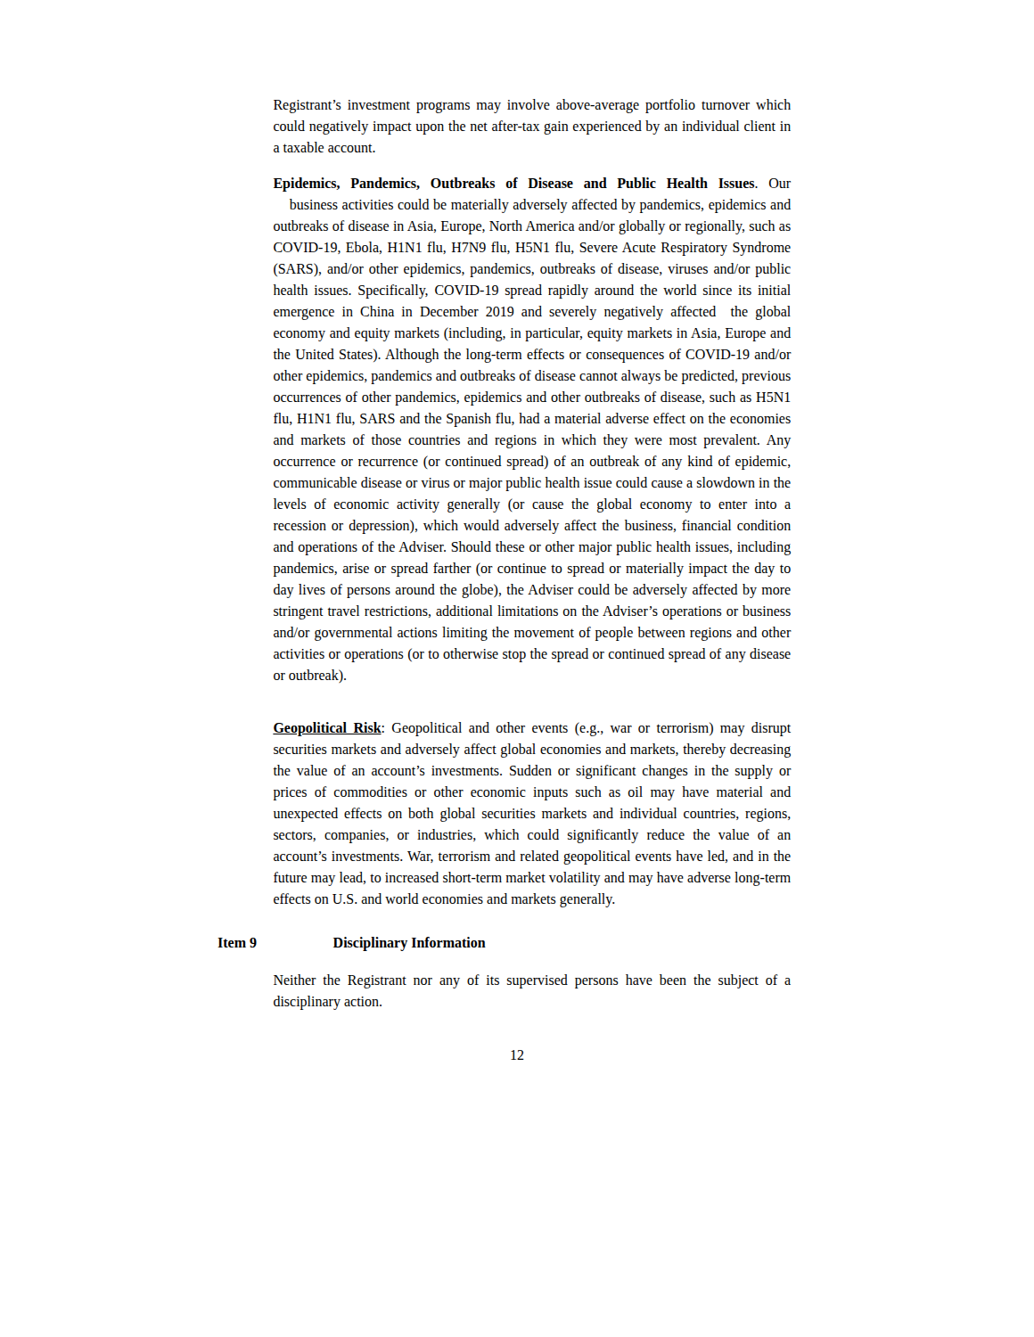Registrant’s investment programs may involve above-average portfolio turnover which could negatively impact upon the net after-tax gain experienced by an individual client in a taxable account.
Epidemics, Pandemics, Outbreaks of Disease and Public Health Issues. Our business activities could be materially adversely affected by pandemics, epidemics and outbreaks of disease in Asia, Europe, North America and/or globally or regionally, such as COVID-19, Ebola, H1N1 flu, H7N9 flu, H5N1 flu, Severe Acute Respiratory Syndrome (SARS), and/or other epidemics, pandemics, outbreaks of disease, viruses and/or public health issues. Specifically, COVID-19 spread rapidly around the world since its initial emergence in China in December 2019 and severely negatively affected the global economy and equity markets (including, in particular, equity markets in Asia, Europe and the United States). Although the long-term effects or consequences of COVID-19 and/or other epidemics, pandemics and outbreaks of disease cannot always be predicted, previous occurrences of other pandemics, epidemics and other outbreaks of disease, such as H5N1 flu, H1N1 flu, SARS and the Spanish flu, had a material adverse effect on the economies and markets of those countries and regions in which they were most prevalent. Any occurrence or recurrence (or continued spread) of an outbreak of any kind of epidemic, communicable disease or virus or major public health issue could cause a slowdown in the levels of economic activity generally (or cause the global economy to enter into a recession or depression), which would adversely affect the business, financial condition and operations of the Adviser. Should these or other major public health issues, including pandemics, arise or spread farther (or continue to spread or materially impact the day to day lives of persons around the globe), the Adviser could be adversely affected by more stringent travel restrictions, additional limitations on the Adviser’s operations or business and/or governmental actions limiting the movement of people between regions and other activities or operations (or to otherwise stop the spread or continued spread of any disease or outbreak).
Geopolitical Risk: Geopolitical and other events (e.g., war or terrorism) may disrupt securities markets and adversely affect global economies and markets, thereby decreasing the value of an account’s investments. Sudden or significant changes in the supply or prices of commodities or other economic inputs such as oil may have material and unexpected effects on both global securities markets and individual countries, regions, sectors, companies, or industries, which could significantly reduce the value of an account’s investments. War, terrorism and related geopolitical events have led, and in the future may lead, to increased short-term market volatility and may have adverse long-term effects on U.S. and world economies and markets generally.
Item 9 Disciplinary Information
Neither the Registrant nor any of its supervised persons have been the subject of a disciplinary action.
12